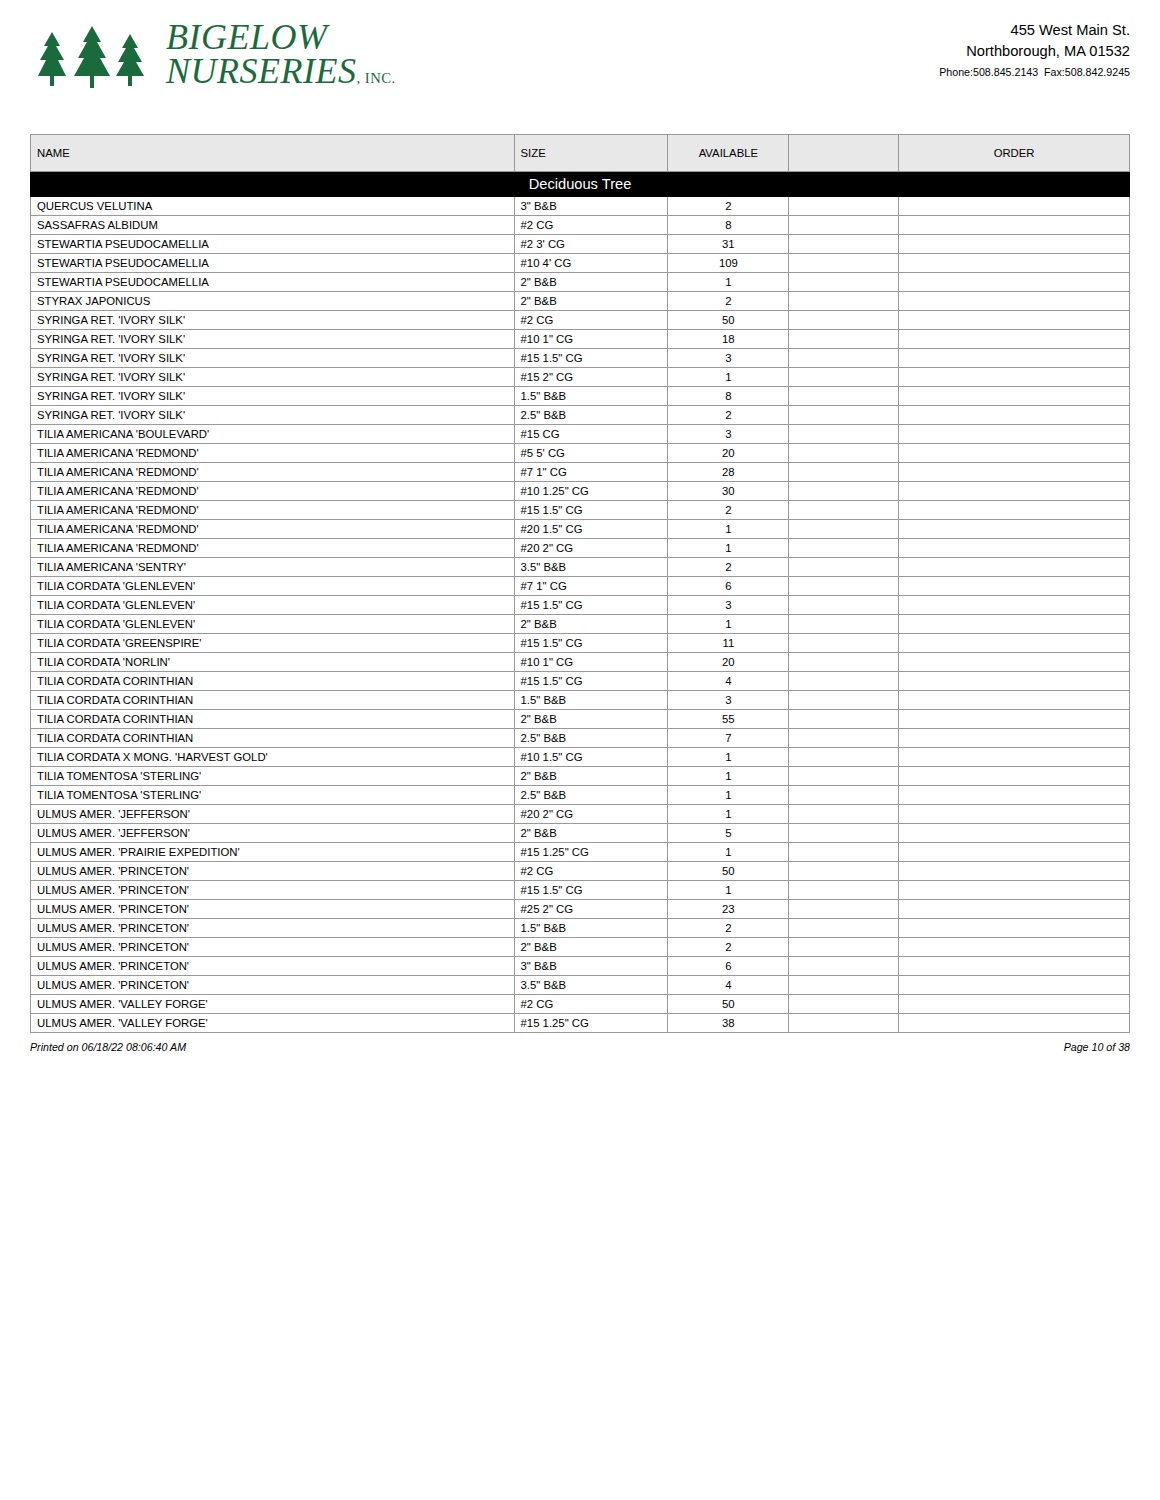BIGELOW
NURSERIES, INC.
455 West Main St.
Northborough, MA 01532
Phone:508.845.2143 Fax:508.842.9245
| NAME | SIZE | AVAILABLE | | ORDER |
| --- | --- | --- | --- | --- |
| Deciduous Tree |
| QUERCUS VELUTINA | 3" B&B | 2 | | |
| SASSAFRAS ALBIDUM | #2 CG | 8 | | |
| STEWARTIA PSEUDOCAMELLIA | #2 3' CG | 31 | | |
| STEWARTIA PSEUDOCAMELLIA | #10 4' CG | 109 | | |
| STEWARTIA PSEUDOCAMELLIA | 2" B&B | 1 | | |
| STYRAX JAPONICUS | 2" B&B | 2 | | |
| SYRINGA RET. 'IVORY SILK' | #2 CG | 50 | | |
| SYRINGA RET. 'IVORY SILK' | #10 1" CG | 18 | | |
| SYRINGA RET. 'IVORY SILK' | #15 1.5" CG | 3 | | |
| SYRINGA RET. 'IVORY SILK' | #15 2" CG | 1 | | |
| SYRINGA RET. 'IVORY SILK' | 1.5" B&B | 8 | | |
| SYRINGA RET. 'IVORY SILK' | 2.5" B&B | 2 | | |
| TILIA AMERICANA 'BOULEVARD' | #15 CG | 3 | | |
| TILIA AMERICANA 'REDMOND' | #5 5' CG | 20 | | |
| TILIA AMERICANA 'REDMOND' | #7 1" CG | 28 | | |
| TILIA AMERICANA 'REDMOND' | #10 1.25" CG | 30 | | |
| TILIA AMERICANA 'REDMOND' | #15 1.5" CG | 2 | | |
| TILIA AMERICANA 'REDMOND' | #20 1.5" CG | 1 | | |
| TILIA AMERICANA 'REDMOND' | #20 2" CG | 1 | | |
| TILIA AMERICANA 'SENTRY' | 3.5" B&B | 2 | | |
| TILIA CORDATA 'GLENLEVEN' | #7 1" CG | 6 | | |
| TILIA CORDATA 'GLENLEVEN' | #15 1.5" CG | 3 | | |
| TILIA CORDATA 'GLENLEVEN' | 2" B&B | 1 | | |
| TILIA CORDATA 'GREENSPIRE' | #15 1.5" CG | 11 | | |
| TILIA CORDATA 'NORLIN' | #10 1" CG | 20 | | |
| TILIA CORDATA CORINTHIAN | #15 1.5" CG | 4 | | |
| TILIA CORDATA CORINTHIAN | 1.5" B&B | 3 | | |
| TILIA CORDATA CORINTHIAN | 2" B&B | 55 | | |
| TILIA CORDATA CORINTHIAN | 2.5" B&B | 7 | | |
| TILIA CORDATA X MONG. 'HARVEST GOLD' | #10 1.5" CG | 1 | | |
| TILIA TOMENTOSA 'STERLING' | 2" B&B | 1 | | |
| TILIA TOMENTOSA 'STERLING' | 2.5" B&B | 1 | | |
| ULMUS AMER. 'JEFFERSON' | #20 2" CG | 1 | | |
| ULMUS AMER. 'JEFFERSON' | 2" B&B | 5 | | |
| ULMUS AMER. 'PRAIRIE EXPEDITION' | #15 1.25" CG | 1 | | |
| ULMUS AMER. 'PRINCETON' | #2 CG | 50 | | |
| ULMUS AMER. 'PRINCETON' | #15 1.5" CG | 1 | | |
| ULMUS AMER. 'PRINCETON' | #25 2" CG | 23 | | |
| ULMUS AMER. 'PRINCETON' | 1.5" B&B | 2 | | |
| ULMUS AMER. 'PRINCETON' | 2" B&B | 2 | | |
| ULMUS AMER. 'PRINCETON' | 3" B&B | 6 | | |
| ULMUS AMER. 'PRINCETON' | 3.5" B&B | 4 | | |
| ULMUS AMER. 'VALLEY FORGE' | #2 CG | 50 | | |
| ULMUS AMER. 'VALLEY FORGE' | #15 1.25" CG | 38 | | |
Printed on 06/18/22 08:06:40 AM
Page 10 of 38